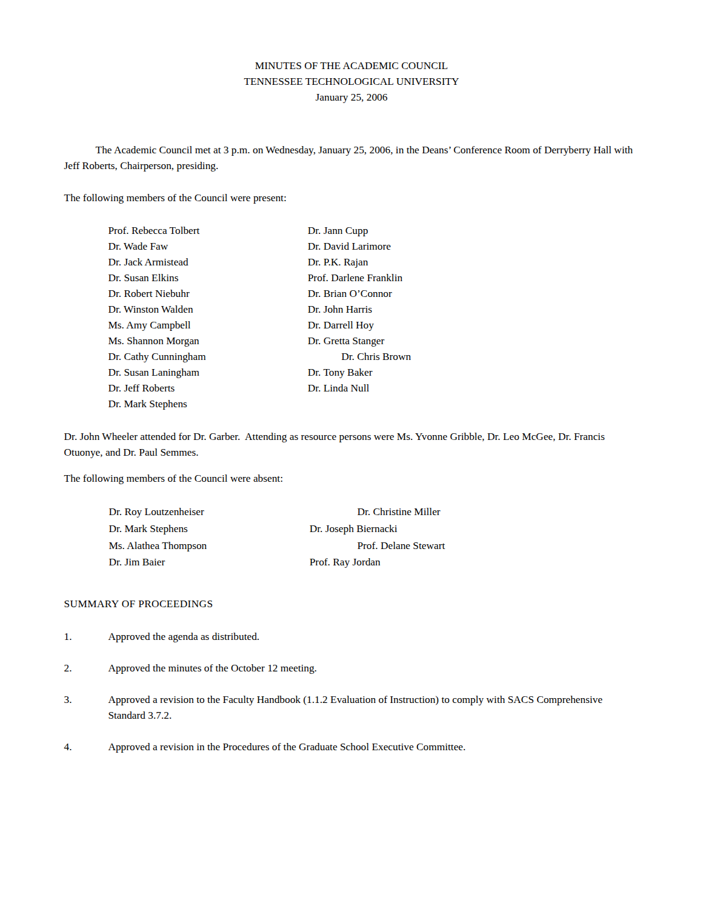MINUTES OF THE ACADEMIC COUNCIL
TENNESSEE TECHNOLOGICAL UNIVERSITY
January 25, 2006
The Academic Council met at 3 p.m. on Wednesday, January 25, 2006, in the Deans’ Conference Room of Derryberry Hall with Jeff Roberts, Chairperson, presiding.
The following members of the Council were present:
| Prof. Rebecca Tolbert | Dr. Jann Cupp |
| Dr. Wade Faw | Dr. David Larimore |
| Dr. Jack Armistead | Dr. P.K. Rajan |
| Dr. Susan Elkins | Prof. Darlene Franklin |
| Dr. Robert Niebuhr | Dr. Brian O’Connor |
| Dr. Winston Walden | Dr. John Harris |
| Ms. Amy Campbell | Dr. Darrell Hoy |
| Ms. Shannon Morgan | Dr. Gretta Stanger |
| Dr. Cathy Cunningham | Dr. Chris Brown |
| Dr. Susan Laningham | Dr. Tony Baker |
| Dr. Jeff Roberts | Dr. Linda Null |
| Dr. Mark Stephens | |
Dr. John Wheeler attended for Dr. Garber. Attending as resource persons were Ms. Yvonne Gribble, Dr. Leo McGee, Dr. Francis Otuonye, and Dr. Paul Semmes.
The following members of the Council were absent:
| Dr. Roy Loutzenheiser | Dr. Christine Miller |
| Dr. Mark Stephens | Dr. Joseph Biernacki |
| Ms. Alathea Thompson | Prof. Delane Stewart |
| Dr. Jim Baier | Prof. Ray Jordan |
Summary of Proceedings
1. Approved the agenda as distributed.
2. Approved the minutes of the October 12 meeting.
3. Approved a revision to the Faculty Handbook (1.1.2 Evaluation of Instruction) to comply with SACS Comprehensive Standard 3.7.2.
4. Approved a revision in the Procedures of the Graduate School Executive Committee.